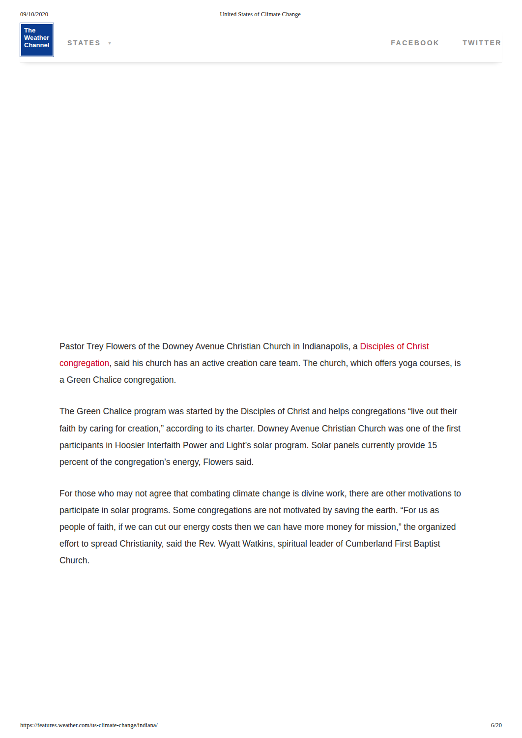09/10/2020
United States of Climate Change
The
Weather
Channel
STATES ▾
FACEBOOK TWITTER
Pastor Trey Flowers of the Downey Avenue Christian Church in Indianapolis, a Disciples of Christ congregation, said his church has an active creation care team. The church, which offers yoga courses, is a Green Chalice congregation.
The Green Chalice program was started by the Disciples of Christ and helps congregations “live out their faith by caring for creation,” according to its charter. Downey Avenue Christian Church was one of the first participants in Hoosier Interfaith Power and Light’s solar program. Solar panels currently provide 15 percent of the congregation’s energy, Flowers said.
For those who may not agree that combating climate change is divine work, there are other motivations to participate in solar programs. Some congregations are not motivated by saving the earth. “For us as people of faith, if we can cut our energy costs then we can have more money for mission,” the organized effort to spread Christianity, said the Rev. Wyatt Watkins, spiritual leader of Cumberland First Baptist Church.
https://features.weather.com/us-climate-change/indiana/
6/20